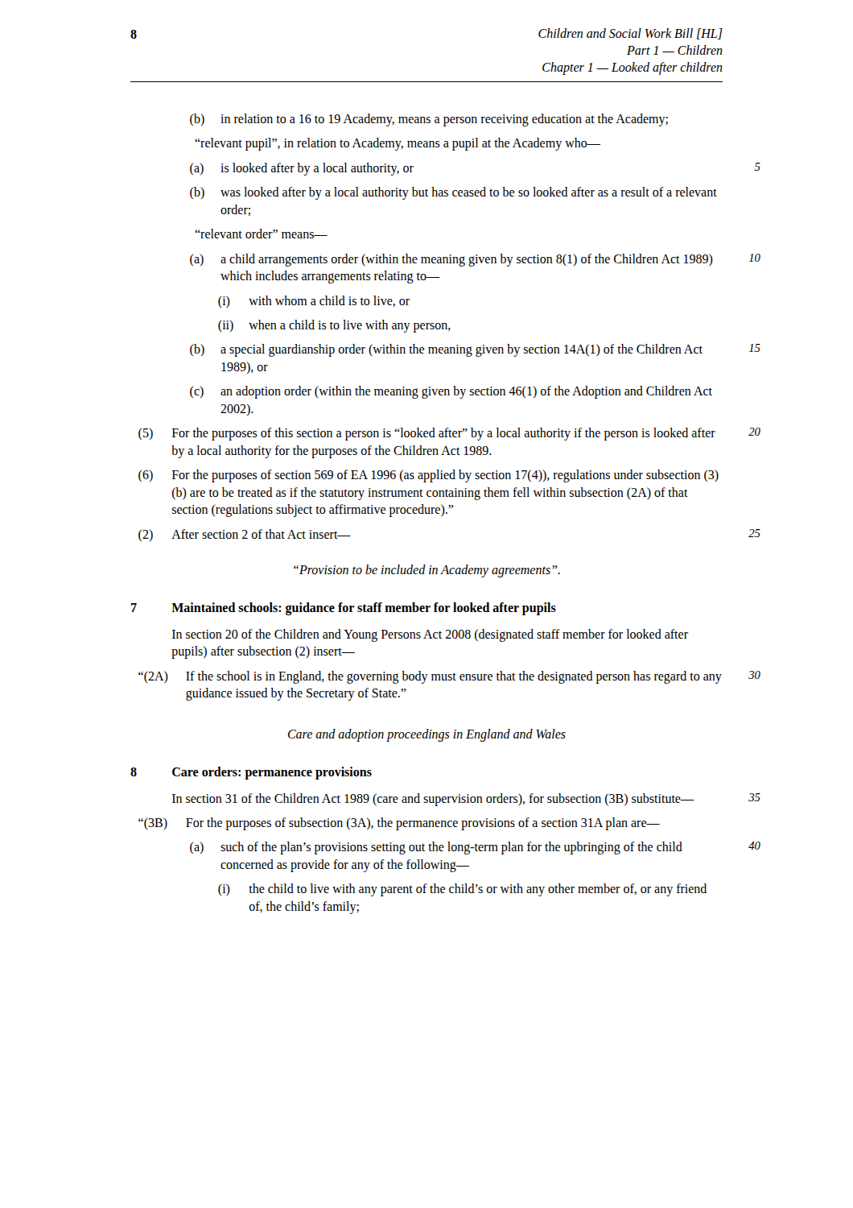8
Children and Social Work Bill [HL]
Part 1 — Children
Chapter 1 — Looked after children
(b) in relation to a 16 to 19 Academy, means a person receiving education at the Academy;
“relevant pupil”, in relation to Academy, means a pupil at the Academy who—
5 (a) is looked after by a local authority, or
(b) was looked after by a local authority but has ceased to be so looked after as a result of a relevant order;
“relevant order” means—
10 (a) a child arrangements order (within the meaning given by section 8(1) of the Children Act 1989) which includes arrangements relating to—
(i) with whom a child is to live, or
(ii) when a child is to live with any person,
15 (b) a special guardianship order (within the meaning given by section 14A(1) of the Children Act 1989), or
(c) an adoption order (within the meaning given by section 46(1) of the Adoption and Children Act 2002).
20 (5) For the purposes of this section a person is “looked after” by a local authority if the person is looked after by a local authority for the purposes of the Children Act 1989.
(6) For the purposes of section 569 of EA 1996 (as applied by section 17(4)), regulations under subsection (3)(b) are to be treated as if the statutory instrument containing them fell within subsection (2A) of that section (regulations subject to affirmative procedure).”
25 (2) After section 2 of that Act insert—
“Provision to be included in Academy agreements”.
7 Maintained schools: guidance for staff member for looked after pupils
In section 20 of the Children and Young Persons Act 2008 (designated staff member for looked after pupils) after subsection (2) insert—
30 “(2A) If the school is in England, the governing body must ensure that the designated person has regard to any guidance issued by the Secretary of State.”
Care and adoption proceedings in England and Wales
8 Care orders: permanence provisions
35
In section 31 of the Children Act 1989 (care and supervision orders), for subsection (3B) substitute—
“(3B) For the purposes of subsection (3A), the permanence provisions of a section 31A plan are—
40 (a) such of the plan’s provisions setting out the long-term plan for the upbringing of the child concerned as provide for any of the following—
(i) the child to live with any parent of the child’s or with any other member of, or any friend of, the child’s family;